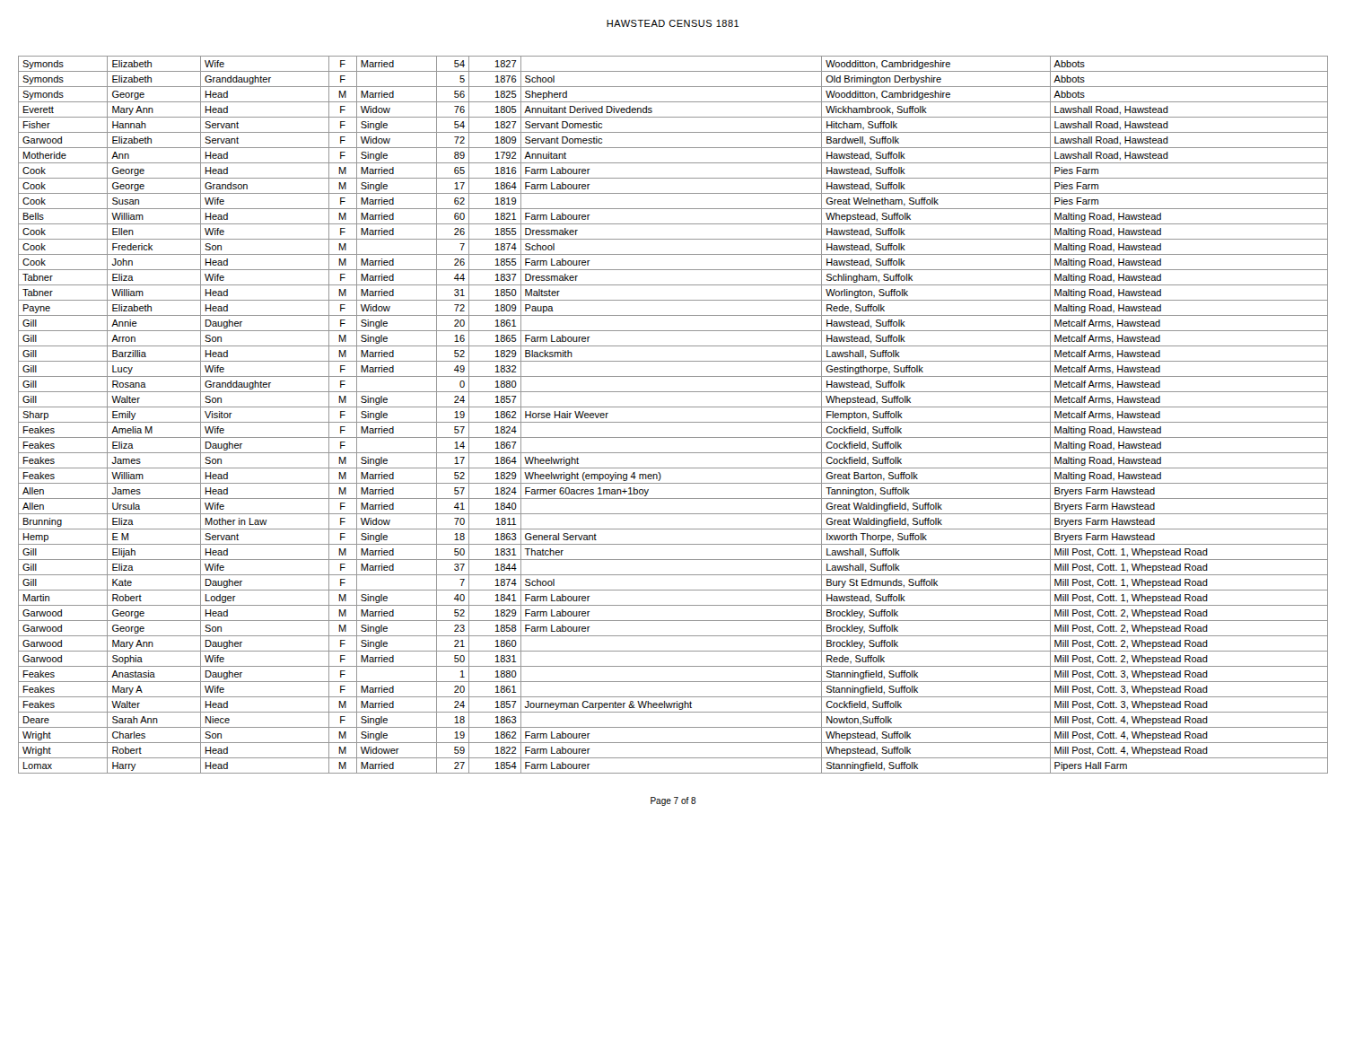HAWSTEAD CENSUS 1881
| Symonds | Elizabeth | Wife | F | Married | 54 | 1827 | | Woodditton, Cambridgeshire | Abbots |
| Symonds | Elizabeth | Granddaughter | F | | 5 | 1876 | School | Old Brimington Derbyshire | Abbots |
| Symonds | George | Head | M | Married | 56 | 1825 | Shepherd | Woodditton, Cambridgeshire | Abbots |
| Everett | Mary Ann | Head | F | Widow | 76 | 1805 | Annuitant Derived Divedends | Wickhambrook, Suffolk | Lawshall Road, Hawstead |
| Fisher | Hannah | Servant | F | Single | 54 | 1827 | Servant Domestic | Hitcham, Suffolk | Lawshall Road, Hawstead |
| Garwood | Elizabeth | Servant | F | Widow | 72 | 1809 | Servant Domestic | Bardwell, Suffolk | Lawshall Road, Hawstead |
| Motheride | Ann | Head | F | Single | 89 | 1792 | Annuitant | Hawstead, Suffolk | Lawshall Road, Hawstead |
| Cook | George | Head | M | Married | 65 | 1816 | Farm Labourer | Hawstead, Suffolk | Pies Farm |
| Cook | George | Grandson | M | Single | 17 | 1864 | Farm Labourer | Hawstead, Suffolk | Pies Farm |
| Cook | Susan | Wife | F | Married | 62 | 1819 | | Great Welnetham, Suffolk | Pies Farm |
| Bells | William | Head | M | Married | 60 | 1821 | Farm Labourer | Whepstead, Suffolk | Malting Road, Hawstead |
| Cook | Ellen | Wife | F | Married | 26 | 1855 | Dressmaker | Hawstead, Suffolk | Malting Road, Hawstead |
| Cook | Frederick | Son | M | | 7 | 1874 | School | Hawstead, Suffolk | Malting Road, Hawstead |
| Cook | John | Head | M | Married | 26 | 1855 | Farm Labourer | Hawstead, Suffolk | Malting Road, Hawstead |
| Tabner | Eliza | Wife | F | Married | 44 | 1837 | Dressmaker | Schlingham, Suffolk | Malting Road, Hawstead |
| Tabner | William | Head | M | Married | 31 | 1850 | Maltster | Worlington, Suffolk | Malting Road, Hawstead |
| Payne | Elizabeth | Head | F | Widow | 72 | 1809 | Paupa | Rede, Suffolk | Malting Road, Hawstead |
| Gill | Annie | Daugher | F | Single | 20 | 1861 | | Hawstead, Suffolk | Metcalf Arms, Hawstead |
| Gill | Arron | Son | M | Single | 16 | 1865 | Farm Labourer | Hawstead, Suffolk | Metcalf Arms, Hawstead |
| Gill | Barzillia | Head | M | Married | 52 | 1829 | Blacksmith | Lawshall, Suffolk | Metcalf Arms, Hawstead |
| Gill | Lucy | Wife | F | Married | 49 | 1832 | | Gestingthorpe, Suffolk | Metcalf Arms, Hawstead |
| Gill | Rosana | Granddaughter | F | | 0 | 1880 | | Hawstead, Suffolk | Metcalf Arms, Hawstead |
| Gill | Walter | Son | M | Single | 24 | 1857 | | Whepstead, Suffolk | Metcalf Arms, Hawstead |
| Sharp | Emily | Visitor | F | Single | 19 | 1862 | Horse Hair Weever | Flempton, Suffolk | Metcalf Arms, Hawstead |
| Feakes | Amelia M | Wife | F | Married | 57 | 1824 | | Cockfield, Suffolk | Malting Road, Hawstead |
| Feakes | Eliza | Daugher | F | | 14 | 1867 | | Cockfield, Suffolk | Malting Road, Hawstead |
| Feakes | James | Son | M | Single | 17 | 1864 | Wheelwright | Cockfield, Suffolk | Malting Road, Hawstead |
| Feakes | William | Head | M | Married | 52 | 1829 | Wheelwright (empoying 4 men) | Great Barton, Suffolk | Malting Road, Hawstead |
| Allen | James | Head | M | Married | 57 | 1824 | Farmer 60acres 1man+1boy | Tannington, Suffolk | Bryers Farm Hawstead |
| Allen | Ursula | Wife | F | Married | 41 | 1840 | | Great Waldingfield, Suffolk | Bryers Farm Hawstead |
| Brunning | Eliza | Mother in Law | F | Widow | 70 | 1811 | | Great Waldingfield, Suffolk | Bryers Farm Hawstead |
| Hemp | E M | Servant | F | Single | 18 | 1863 | General Servant | Ixworth Thorpe, Suffolk | Bryers Farm Hawstead |
| Gill | Elijah | Head | M | Married | 50 | 1831 | Thatcher | Lawshall, Suffolk | Mill Post, Cott. 1, Whepstead Road |
| Gill | Eliza | Wife | F | Married | 37 | 1844 | | Lawshall, Suffolk | Mill Post, Cott. 1, Whepstead Road |
| Gill | Kate | Daugher | F | | 7 | 1874 | School | Bury St Edmunds, Suffolk | Mill Post, Cott. 1, Whepstead Road |
| Martin | Robert | Lodger | M | Single | 40 | 1841 | Farm Labourer | Hawstead, Suffolk | Mill Post, Cott. 1, Whepstead Road |
| Garwood | George | Head | M | Married | 52 | 1829 | Farm Labourer | Brockley, Suffolk | Mill Post, Cott. 2, Whepstead Road |
| Garwood | George | Son | M | Single | 23 | 1858 | Farm Labourer | Brockley, Suffolk | Mill Post, Cott. 2, Whepstead Road |
| Garwood | Mary Ann | Daugher | F | Single | 21 | 1860 | | Brockley, Suffolk | Mill Post, Cott. 2, Whepstead Road |
| Garwood | Sophia | Wife | F | Married | 50 | 1831 | | Rede, Suffolk | Mill Post, Cott. 2, Whepstead Road |
| Feakes | Anastasia | Daugher | F | | 1 | 1880 | | Stanningfield, Suffolk | Mill Post, Cott. 3, Whepstead Road |
| Feakes | Mary A | Wife | F | Married | 20 | 1861 | | Stanningfield, Suffolk | Mill Post, Cott. 3, Whepstead Road |
| Feakes | Walter | Head | M | Married | 24 | 1857 | Journeyman Carpenter & Wheelwright | Cockfield, Suffolk | Mill Post, Cott. 3, Whepstead Road |
| Deare | Sarah Ann | Niece | F | Single | 18 | 1863 | | Nowton,Suffolk | Mill Post, Cott. 4, Whepstead Road |
| Wright | Charles | Son | M | Single | 19 | 1862 | Farm Labourer | Whepstead, Suffolk | Mill Post, Cott. 4, Whepstead Road |
| Wright | Robert | Head | M | Widower | 59 | 1822 | Farm Labourer | Whepstead, Suffolk | Mill Post, Cott. 4, Whepstead Road |
| Lomax | Harry | Head | M | Married | 27 | 1854 | Farm Labourer | Stanningfield, Suffolk | Pipers Hall Farm |
Page 7 of 8